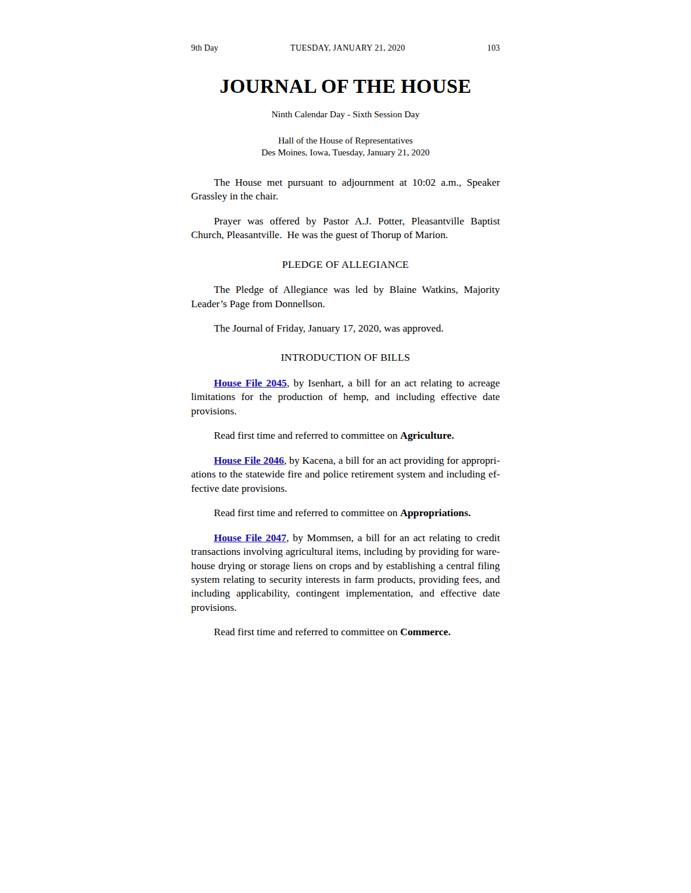9th Day TUESDAY, JANUARY 21, 2020 103
JOURNAL OF THE HOUSE
Ninth Calendar Day - Sixth Session Day
Hall of the House of Representatives
Des Moines, Iowa, Tuesday, January 21, 2020
The House met pursuant to adjournment at 10:02 a.m., Speaker Grassley in the chair.
Prayer was offered by Pastor A.J. Potter, Pleasantville Baptist Church, Pleasantville. He was the guest of Thorup of Marion.
Pledge of Allegiance
The Pledge of Allegiance was led by Blaine Watkins, Majority Leader’s Page from Donnellson.
The Journal of Friday, January 17, 2020, was approved.
Introduction of Bills
House File 2045, by Isenhart, a bill for an act relating to acreage limitations for the production of hemp, and including effective date provisions.
Read first time and referred to committee on Agriculture.
House File 2046, by Kacena, a bill for an act providing for appropriations to the statewide fire and police retirement system and including effective date provisions.
Read first time and referred to committee on Appropriations.
House File 2047, by Mommsen, a bill for an act relating to credit transactions involving agricultural items, including by providing for warehouse drying or storage liens on crops and by establishing a central filing system relating to security interests in farm products, providing fees, and including applicability, contingent implementation, and effective date provisions.
Read first time and referred to committee on Commerce.